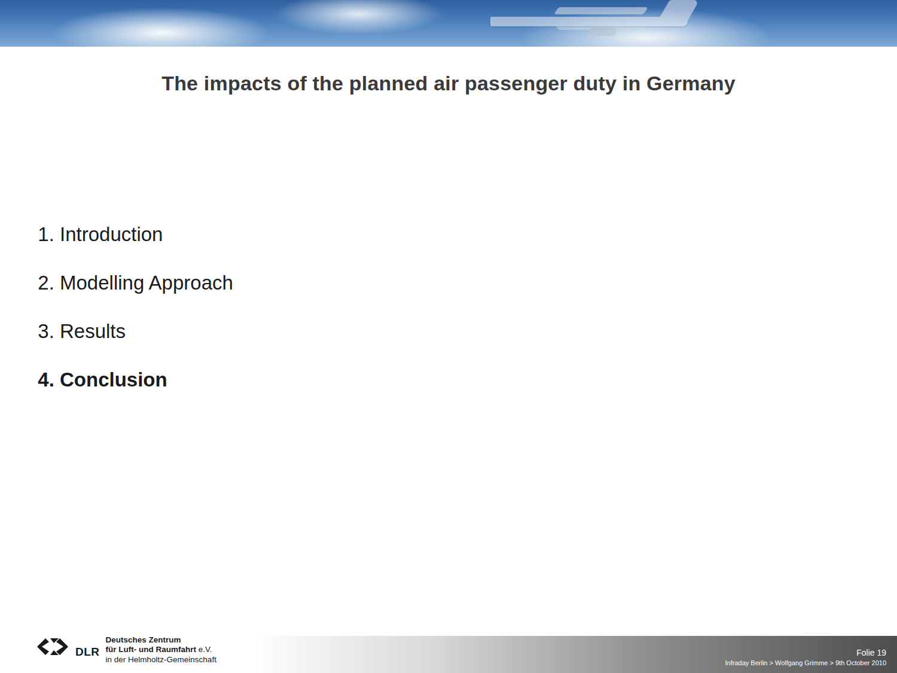The impacts of the planned air passenger duty in Germany
Introduction
Modelling Approach
Results
Conclusion
DLR
Deutsches Zentrum
für Luft- und Raumfahrt e.V.
in der Helmholtz-Gemeinschaft
Folie 19
Infraday Berlin > Wolfgang Grimme > 9th October 2010